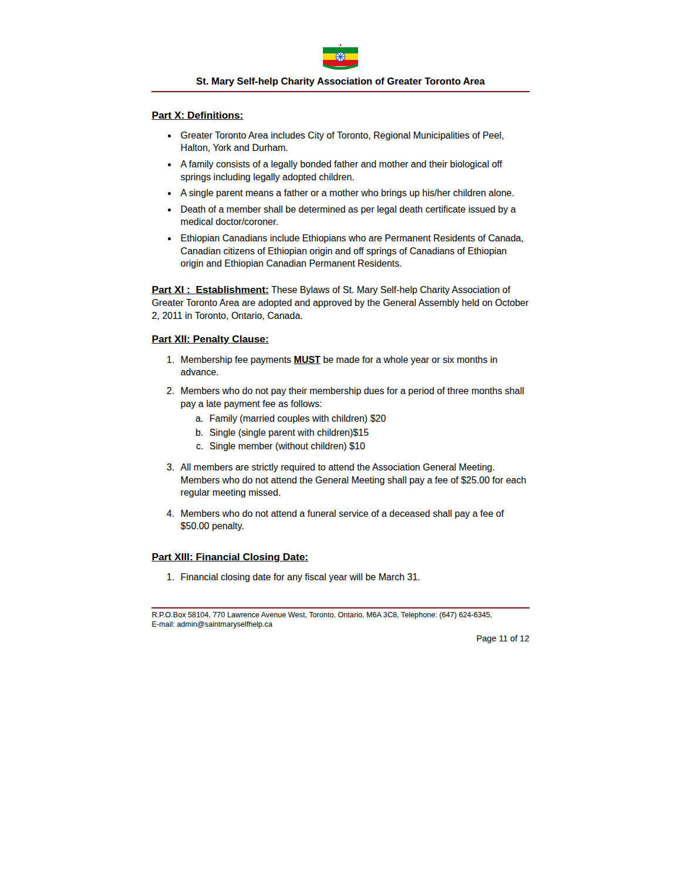St. Mary Self-help Charity Association of Greater Toronto Area
Part X: Definitions:
Greater Toronto Area includes City of Toronto, Regional Municipalities of Peel, Halton, York and Durham.
A family consists of a legally bonded father and mother and their biological off springs including legally adopted children.
A single parent means a father or a mother who brings up his/her children alone.
Death of a member shall be determined as per legal death certificate issued by a medical doctor/coroner.
Ethiopian Canadians include Ethiopians who are Permanent Residents of Canada, Canadian citizens of Ethiopian origin and off springs of Canadians of Ethiopian origin and Ethiopian Canadian Permanent Residents.
Part XI : Establishment: These Bylaws of St. Mary Self-help Charity Association of Greater Toronto Area are adopted and approved by the General Assembly held on October 2, 2011 in Toronto, Ontario, Canada.
Part XII: Penalty Clause:
Membership fee payments MUST be made for a whole year or six months in advance.
Members who do not pay their membership dues for a period of three months shall pay a late payment fee as follows:
Family (married couples with children) $20
Single (single parent with children)$15
Single member (without children) $10
All members are strictly required to attend the Association General Meeting. Members who do not attend the General Meeting shall pay a fee of $25.00 for each regular meeting missed.
Members who do not attend a funeral service of a deceased shall pay a fee of $50.00 penalty.
Part XIII: Financial Closing Date:
Financial closing date for any fiscal year will be March 31.
R.P.O.Box 58104, 770 Lawrence Avenue West, Toronto, Ontario, M6A 3C8, Telephone: (647) 624-6345,
E-mail: admin@saintmaryselfhelp.ca
Page 11 of 12